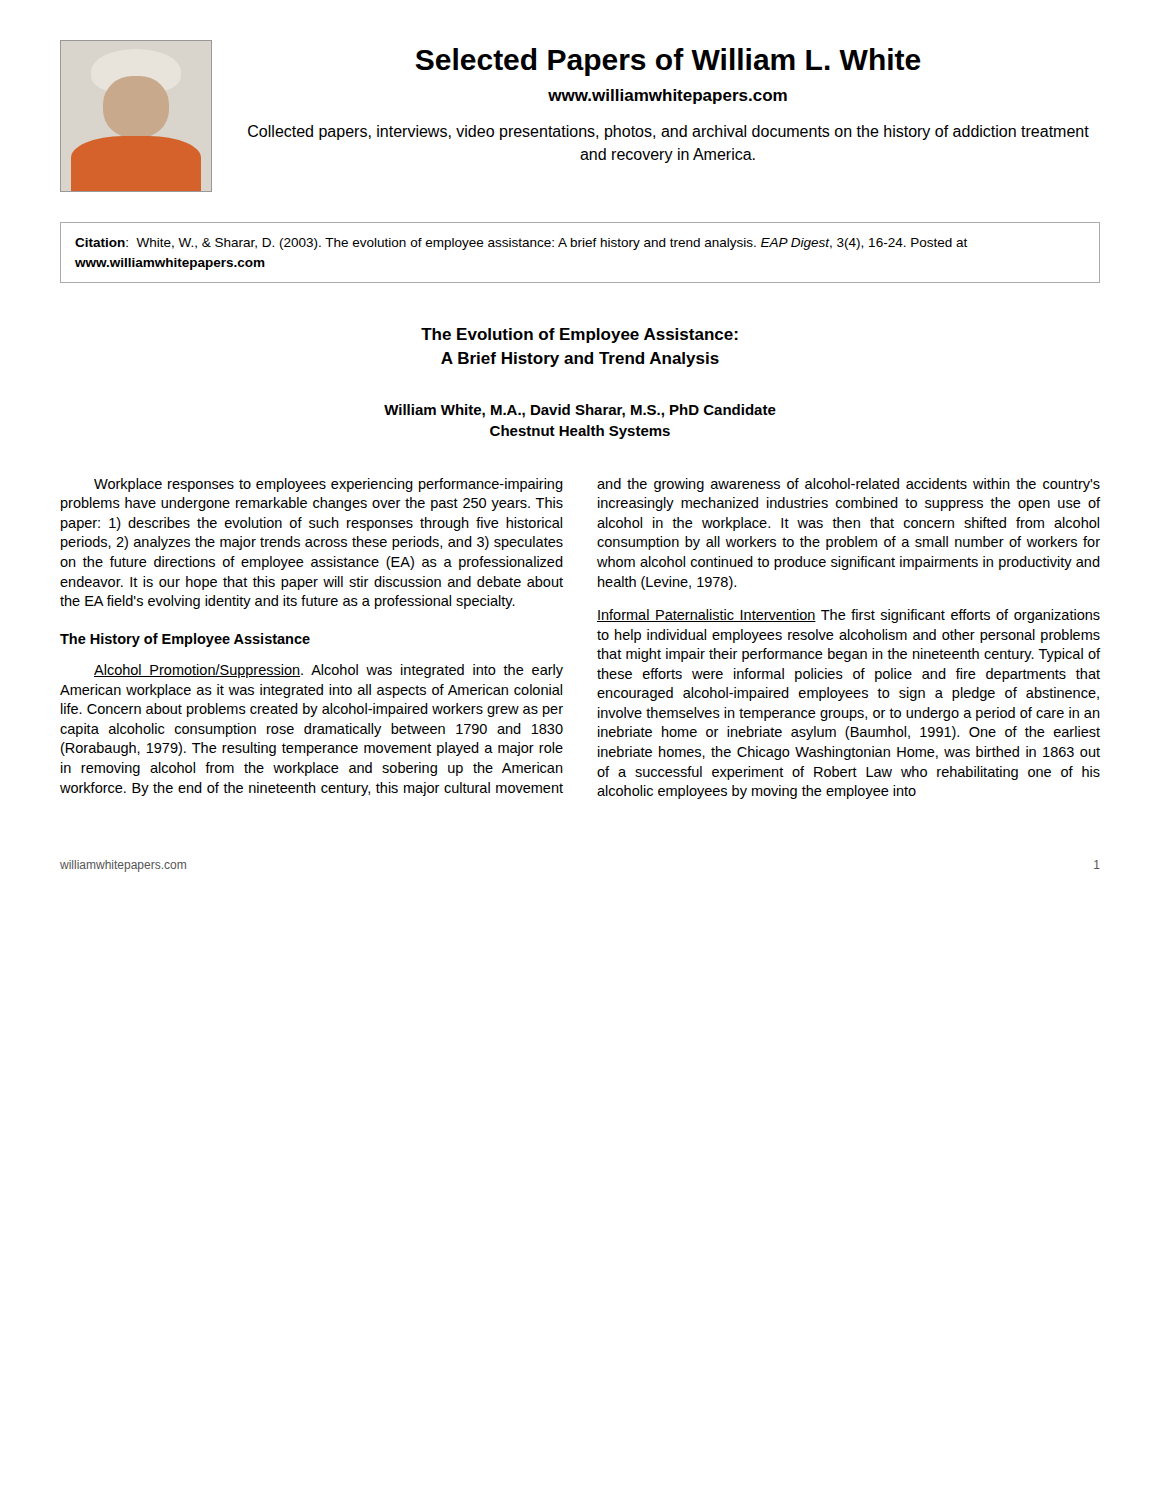Selected Papers of William L. White
www.williamwhitepapers.com
Collected papers, interviews, video presentations, photos, and archival documents on the history of addiction treatment and recovery in America.
Citation: White, W., & Sharar, D. (2003). The evolution of employee assistance: A brief history and trend analysis. EAP Digest, 3(4), 16-24. Posted at www.williamwhitepapers.com
The Evolution of Employee Assistance:
A Brief History and Trend Analysis
William White, M.A., David Sharar, M.S., PhD Candidate
Chestnut Health Systems
Workplace responses to employees experiencing performance-impairing problems have undergone remarkable changes over the past 250 years. This paper: 1) describes the evolution of such responses through five historical periods, 2) analyzes the major trends across these periods, and 3) speculates on the future directions of employee assistance (EA) as a professionalized endeavor. It is our hope that this paper will stir discussion and debate about the EA field's evolving identity and its future as a professional specialty.
The History of Employee Assistance
Alcohol Promotion/Suppression. Alcohol was integrated into the early American workplace as it was integrated into all aspects of American colonial life. Concern about problems created by alcohol-impaired workers grew as per capita alcoholic consumption rose dramatically between 1790 and 1830 (Rorabaugh, 1979). The resulting temperance movement played a major role in removing alcohol from the workplace and sobering up the American workforce. By the end of the nineteenth century, this major cultural movement and the growing awareness of alcohol-related accidents within the country's increasingly mechanized industries combined to suppress the open use of alcohol in the workplace. It was then that concern shifted from alcohol consumption by all workers to the problem of a small number of workers for whom alcohol continued to produce significant impairments in productivity and health (Levine, 1978).
Informal Paternalistic Intervention The first significant efforts of organizations to help individual employees resolve alcoholism and other personal problems that might impair their performance began in the nineteenth century. Typical of these efforts were informal policies of police and fire departments that encouraged alcohol-impaired employees to sign a pledge of abstinence, involve themselves in temperance groups, or to undergo a period of care in an inebriate home or inebriate asylum (Baumhol, 1991). One of the earliest inebriate homes, the Chicago Washingtonian Home, was birthed in 1863 out of a successful experiment of Robert Law who rehabilitating one of his alcoholic employees by moving the employee into
williamwhitepapers.com 1